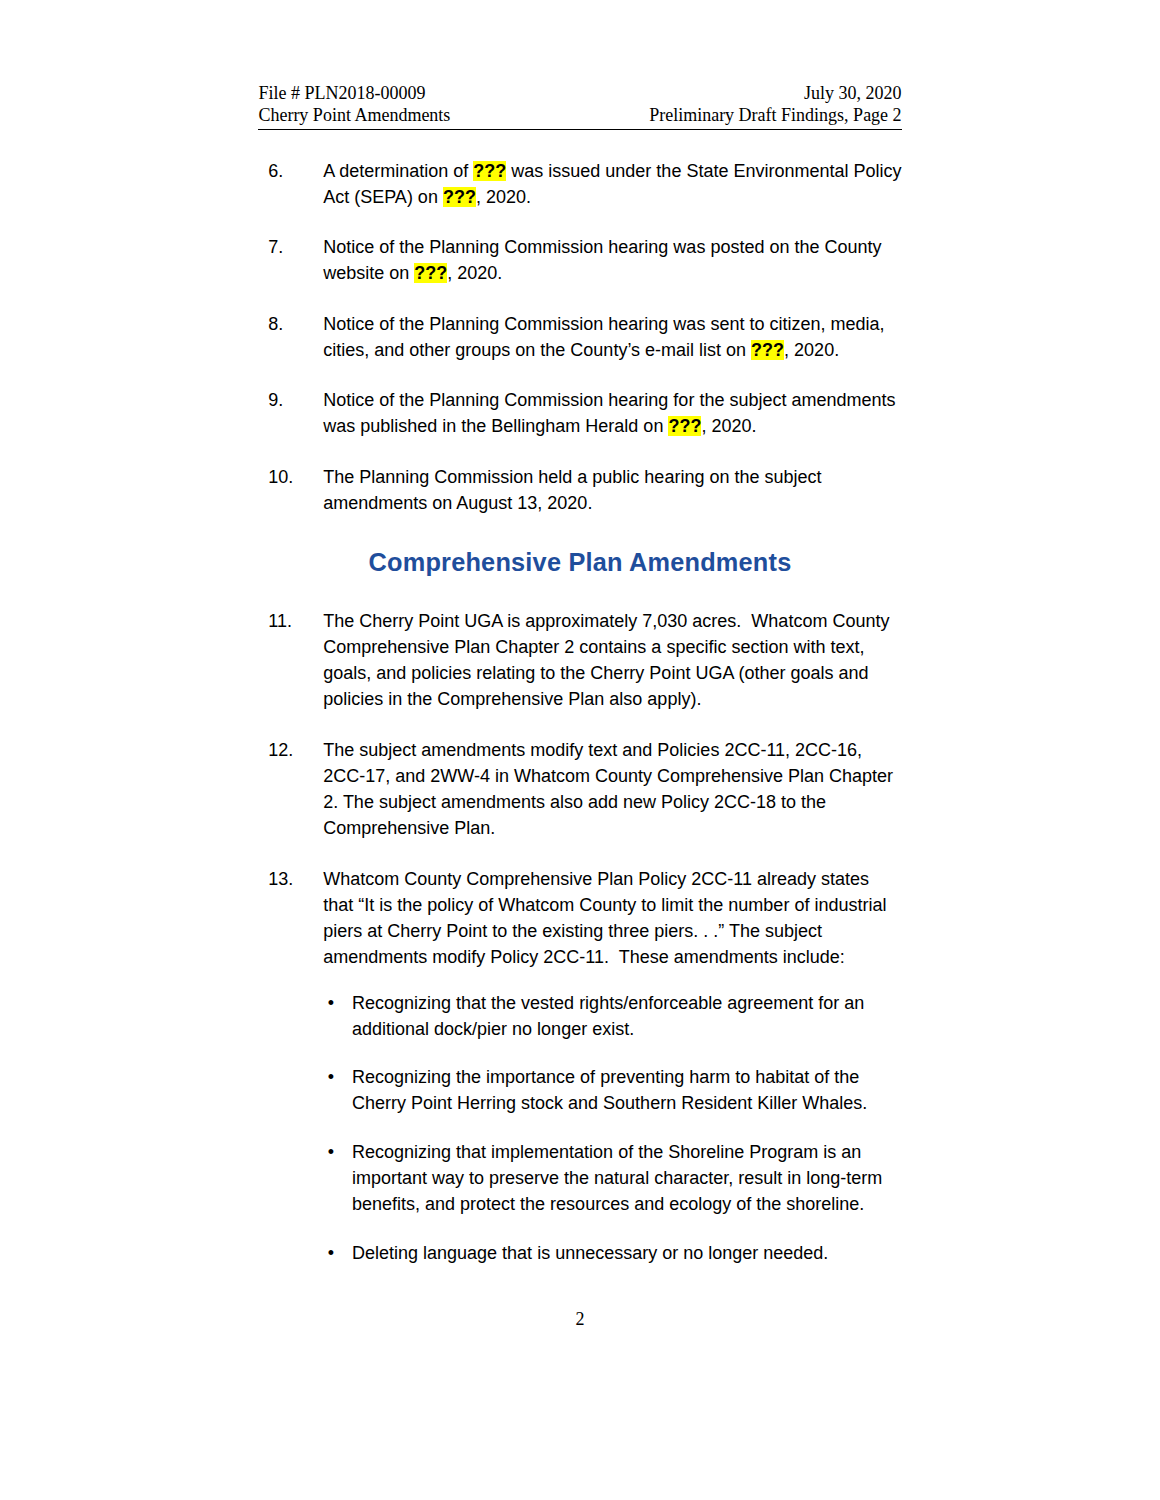File # PLN2018-00009
July 30, 2020
Cherry Point Amendments
Preliminary Draft Findings, Page 2
6. A determination of ??? was issued under the State Environmental Policy Act (SEPA) on ???, 2020.
7. Notice of the Planning Commission hearing was posted on the County website on ???, 2020.
8. Notice of the Planning Commission hearing was sent to citizen, media, cities, and other groups on the County’s e-mail list on ???, 2020.
9. Notice of the Planning Commission hearing for the subject amendments was published in the Bellingham Herald on ???, 2020.
10. The Planning Commission held a public hearing on the subject amendments on August 13, 2020.
Comprehensive Plan Amendments
11. The Cherry Point UGA is approximately 7,030 acres. Whatcom County Comprehensive Plan Chapter 2 contains a specific section with text, goals, and policies relating to the Cherry Point UGA (other goals and policies in the Comprehensive Plan also apply).
12. The subject amendments modify text and Policies 2CC-11, 2CC-16, 2CC-17, and 2WW-4 in Whatcom County Comprehensive Plan Chapter 2. The subject amendments also add new Policy 2CC-18 to the Comprehensive Plan.
13. Whatcom County Comprehensive Plan Policy 2CC-11 already states that “It is the policy of Whatcom County to limit the number of industrial piers at Cherry Point to the existing three piers. . .” The subject amendments modify Policy 2CC-11. These amendments include:
Recognizing that the vested rights/enforceable agreement for an additional dock/pier no longer exist.
Recognizing the importance of preventing harm to habitat of the Cherry Point Herring stock and Southern Resident Killer Whales.
Recognizing that implementation of the Shoreline Program is an important way to preserve the natural character, result in long-term benefits, and protect the resources and ecology of the shoreline.
Deleting language that is unnecessary or no longer needed.
2